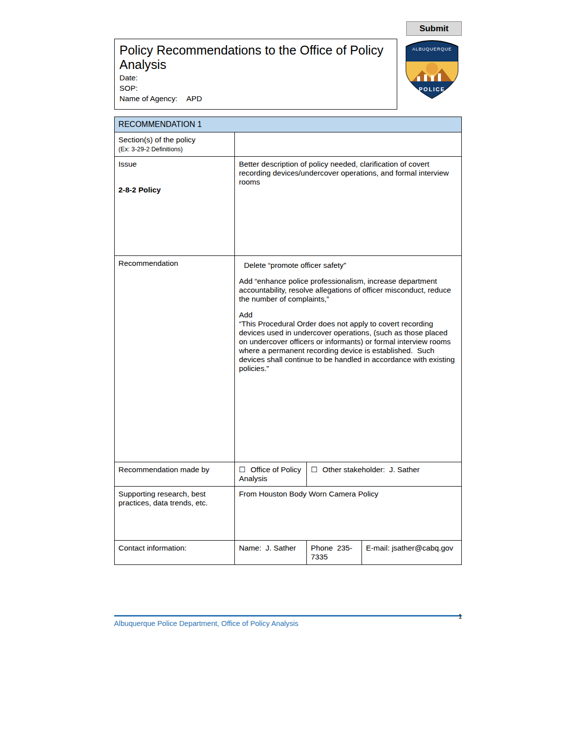Submit
Policy Recommendations to the Office of Policy Analysis
Date:
SOP:
Name of Agency: APD
| RECOMMENDATION 1 |
| --- |
| Section(s) of the policy (Ex: 3-29-2 Definitions) | |
| Issue 2-8-2 Policy | Better description of policy needed, clarification of covert recording devices/undercover operations, and formal interview rooms |
| Recommendation | Delete “promote officer safety” Add “enhance police professionalism, increase department accountability, resolve allegations of officer misconduct, reduce the number of complaints,” Add “This Procedural Order does not apply to covert recording devices used in undercover operations, (such as those placed on undercover officers or informants) or formal interview rooms where a permanent recording device is established. Such devices shall continue to be handled in accordance with existing policies.” |
| Recommendation made by | ☐ Office of Policy Analysis | ☐ Other stakeholder: J. Sather |
| Supporting research, best practices, data trends, etc. | From Houston Body Worn Camera Policy |
| Contact information: | Name: J. Sather | Phone 235-7335 | E-mail: jsather@cabq.gov |
Albuquerque Police Department, Office of Policy Analysis
1